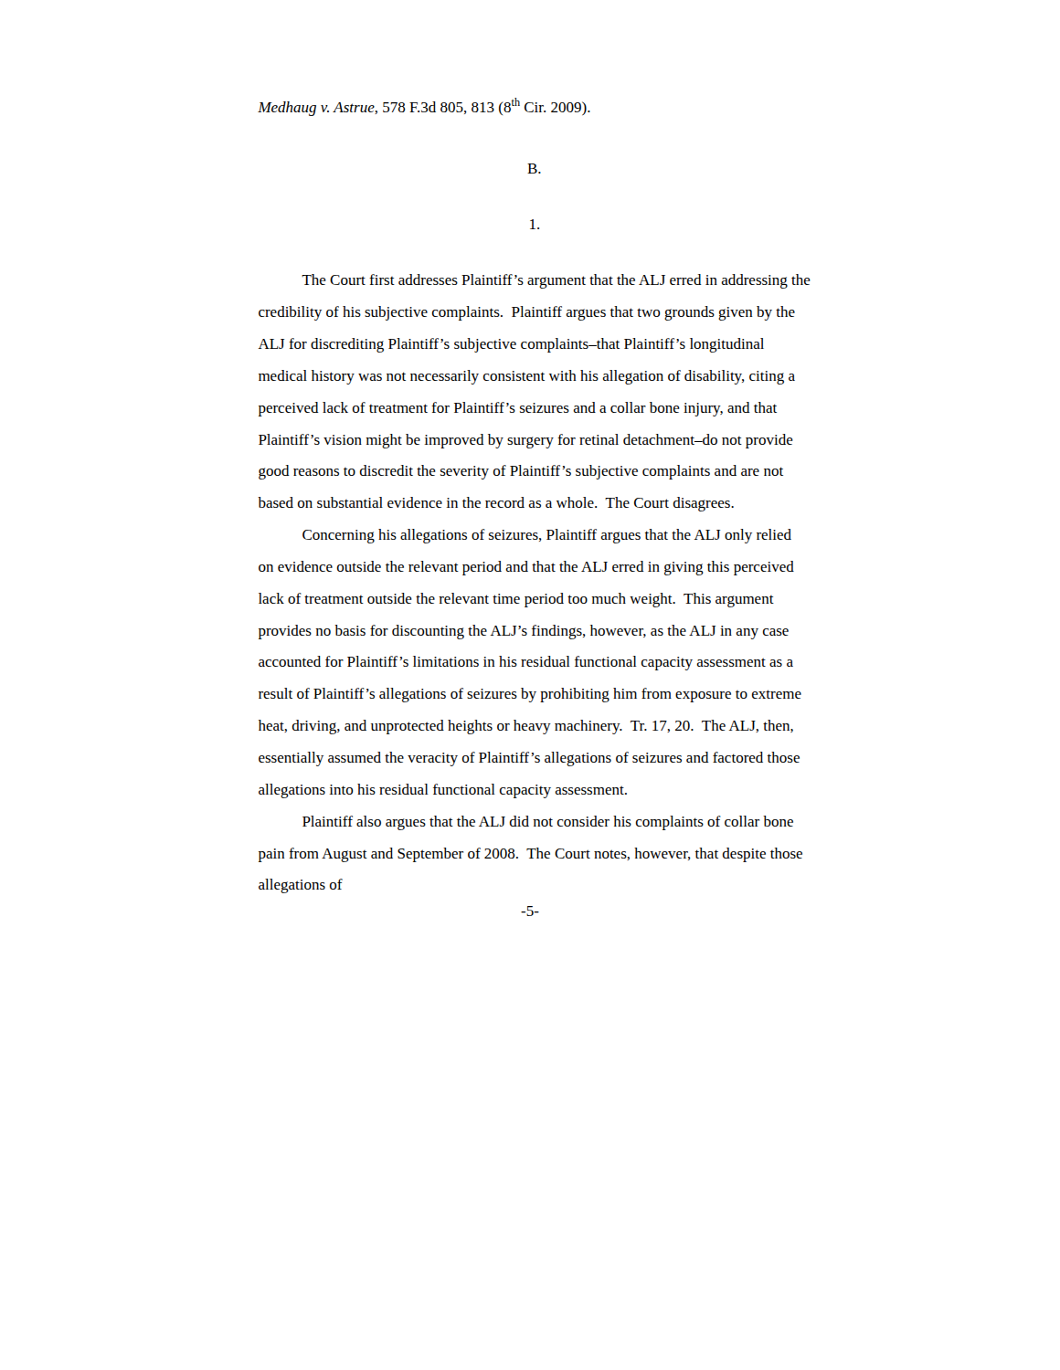Medhaug v. Astrue, 578 F.3d 805, 813 (8th Cir. 2009).
B.
1.
The Court first addresses Plaintiff’s argument that the ALJ erred in addressing the credibility of his subjective complaints. Plaintiff argues that two grounds given by the ALJ for discrediting Plaintiff’s subjective complaints–that Plaintiff’s longitudinal medical history was not necessarily consistent with his allegation of disability, citing a perceived lack of treatment for Plaintiff’s seizures and a collar bone injury, and that Plaintiff’s vision might be improved by surgery for retinal detachment–do not provide good reasons to discredit the severity of Plaintiff’s subjective complaints and are not based on substantial evidence in the record as a whole. The Court disagrees.
Concerning his allegations of seizures, Plaintiff argues that the ALJ only relied on evidence outside the relevant period and that the ALJ erred in giving this perceived lack of treatment outside the relevant time period too much weight. This argument provides no basis for discounting the ALJ’s findings, however, as the ALJ in any case accounted for Plaintiff’s limitations in his residual functional capacity assessment as a result of Plaintiff’s allegations of seizures by prohibiting him from exposure to extreme heat, driving, and unprotected heights or heavy machinery. Tr. 17, 20. The ALJ, then, essentially assumed the veracity of Plaintiff’s allegations of seizures and factored those allegations into his residual functional capacity assessment.
Plaintiff also argues that the ALJ did not consider his complaints of collar bone pain from August and September of 2008. The Court notes, however, that despite those allegations of
-5-